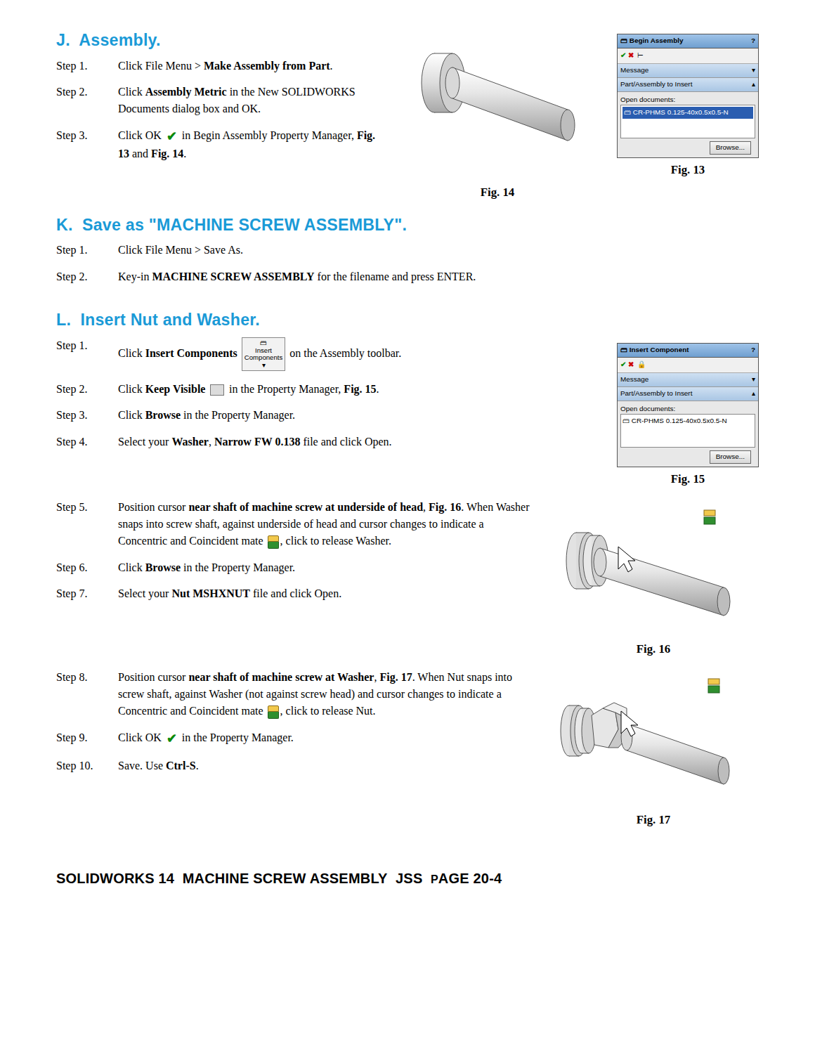J. Assembly.
Step 1.
Click File Menu > Make Assembly from Part.
Step 2.
Click Assembly Metric in the New SOLIDWORKS Documents dialog box and OK.
Step 3.
Click OK ✔ in Begin Assembly Property Manager, Fig. 13 and Fig. 14.
Fig. 14
🗃 Begin Assembly?
✔ ✖ ⊢
Message▾
Part/Assembly to Insert▴
Open documents:
🗃 CR-PHMS 0.125-40x0.5x0.5-N
Browse...
Fig. 13
K. Save as "MACHINE SCREW ASSEMBLY".
Step 1.
Click File Menu > Save As.
Step 2.
Key-in MACHINE SCREW ASSEMBLY for the filename and press ENTER.
L. Insert Nut and Washer.
Step 1.
Click Insert Components 🗃
Insert
Components
▾ on the Assembly toolbar.
Step 2.
Click Keep Visible in the Property Manager, Fig. 15.
Step 3.
Click Browse in the Property Manager.
Step 4.
Select your Washer, Narrow FW 0.138 file and click Open.
🗃 Insert Component?
✔ ✖ 🔒
Message▾
Part/Assembly to Insert▴
Open documents:
🗃 CR-PHMS 0.125-40x0.5x0.5-N
Browse...
Fig. 15
Step 5.
Position cursor near shaft of machine screw at underside of head, Fig. 16. When Washer snaps into screw shaft, against underside of head and cursor changes to indicate a Concentric and Coincident mate , click to release Washer.
Step 6.
Click Browse in the Property Manager.
Step 7.
Select your Nut MSHXNUT file and click Open.
Fig. 16
Step 8.
Position cursor near shaft of machine screw at Washer, Fig. 17. When Nut snaps into screw shaft, against Washer (not against screw head) and cursor changes to indicate a Concentric and Coincident mate , click to release Nut.
Step 9.
Click OK ✔ in the Property Manager.
Step 10.
Save. Use Ctrl-S.
Fig. 17
SOLIDWORKS 14 MACHINE SCREW ASSEMBLY JSS PAGE 20-4